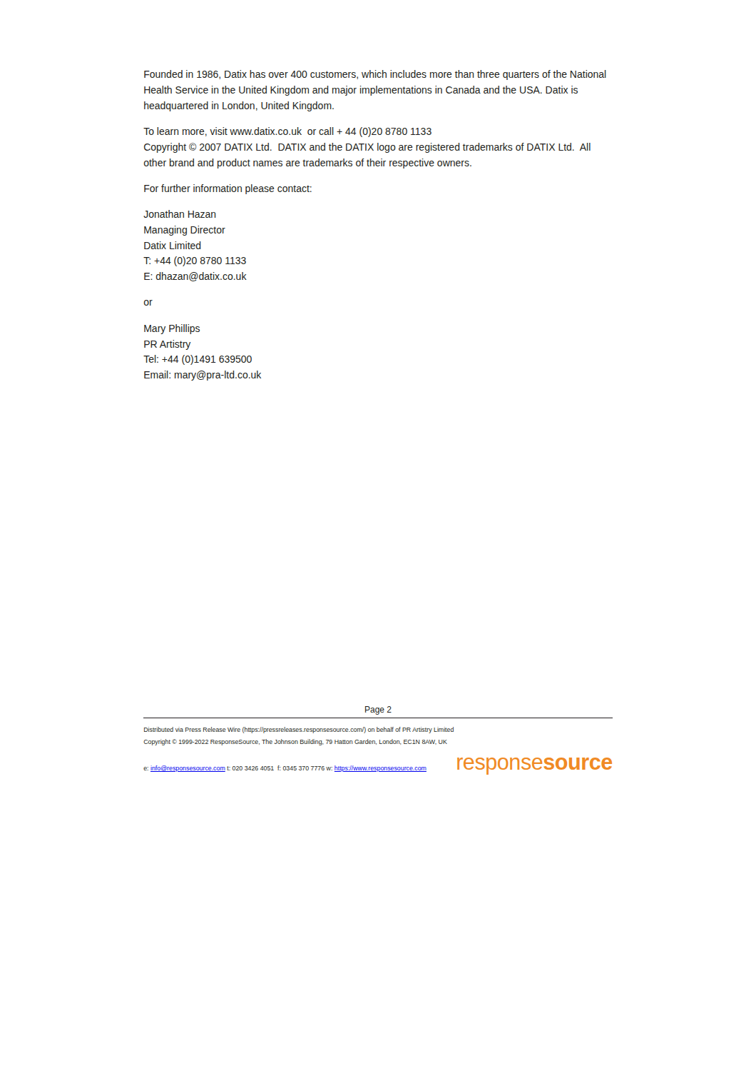Founded in 1986, Datix has over 400 customers, which includes more than three quarters of the National Health Service in the United Kingdom and major implementations in Canada and the USA. Datix is headquartered in London, United Kingdom.
To learn more, visit www.datix.co.uk or call + 44 (0)20 8780 1133
Copyright © 2007 DATIX Ltd. DATIX and the DATIX logo are registered trademarks of DATIX Ltd. All other brand and product names are trademarks of their respective owners.
For further information please contact:
Jonathan Hazan Managing Director Datix Limited T: +44 (0)20 8780 1133 E: dhazan@datix.co.uk
or
Mary Phillips PR Artistry Tel: +44 (0)1491 639500 Email: mary@pra-ltd.co.uk
Page 2
Distributed via Press Release Wire (https://pressreleases.responsesource.com/) on behalf of PR Artistry Limited
Copyright © 1999-2022 ResponseSource, The Johnson Building, 79 Hatton Garden, London, EC1N 8AW, UK
e: info@responsesource.com t: 020 3426 4051 f: 0345 370 7776 w: https://www.responsesource.com
response source